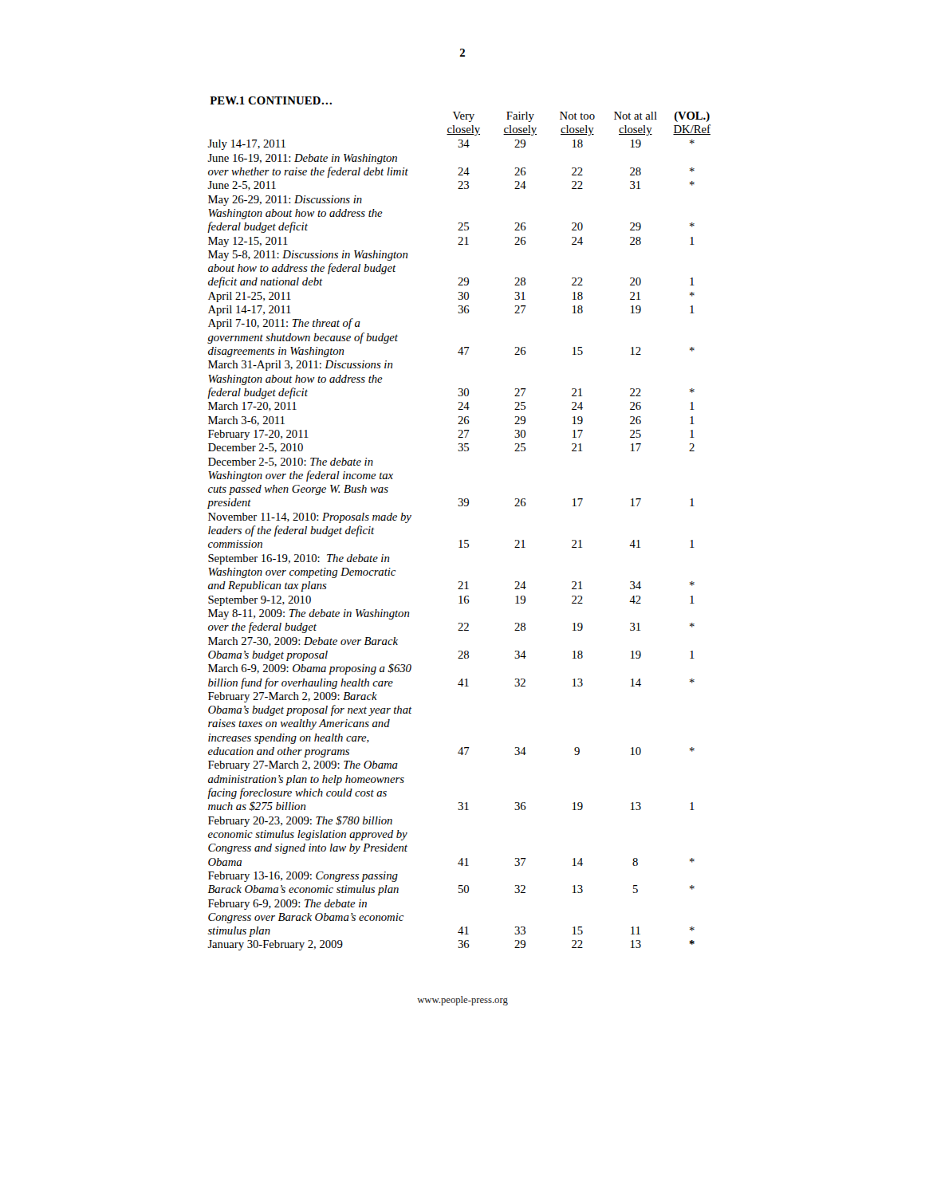2
PEW.1 CONTINUED…
| | Very closely | Fairly closely | Not too closely | Not at all closely | (VOL.) DK/Ref |
| --- | --- | --- | --- | --- | --- |
| July 14-17, 2011 | 34 | 29 | 18 | 19 | * |
| June 16-19, 2011: Debate in Washington | | | | | |
| over whether to raise the federal debt limit | 24 | 26 | 22 | 28 | * |
| June 2-5, 2011 | 23 | 24 | 22 | 31 | * |
| May 26-29, 2011: Discussions in | | | | | |
| Washington about how to address the | | | | | |
| federal budget deficit | 25 | 26 | 20 | 29 | * |
| May 12-15, 2011 | 21 | 26 | 24 | 28 | 1 |
| May 5-8, 2011: Discussions in Washington | | | | | |
| about how to address the federal budget | | | | | |
| deficit and national debt | 29 | 28 | 22 | 20 | 1 |
| April 21-25, 2011 | 30 | 31 | 18 | 21 | * |
| April 14-17, 2011 | 36 | 27 | 18 | 19 | 1 |
| April 7-10, 2011: The threat of a | | | | | |
| government shutdown because of budget | | | | | |
| disagreements in Washington | 47 | 26 | 15 | 12 | * |
| March 31-April 3, 2011: Discussions in | | | | | |
| Washington about how to address the | | | | | |
| federal budget deficit | 30 | 27 | 21 | 22 | * |
| March 17-20, 2011 | 24 | 25 | 24 | 26 | 1 |
| March 3-6, 2011 | 26 | 29 | 19 | 26 | 1 |
| February 17-20, 2011 | 27 | 30 | 17 | 25 | 1 |
| December 2-5, 2010 | 35 | 25 | 21 | 17 | 2 |
| December 2-5, 2010: The debate in | | | | | |
| Washington over the federal income tax | | | | | |
| cuts passed when George W. Bush was | | | | | |
| president | 39 | 26 | 17 | 17 | 1 |
| November 11-14, 2010: Proposals made by | | | | | |
| leaders of the federal budget deficit | | | | | |
| commission | 15 | 21 | 21 | 41 | 1 |
| September 16-19, 2010: The debate in | | | | | |
| Washington over competing Democratic | | | | | |
| and Republican tax plans | 21 | 24 | 21 | 34 | * |
| September 9-12, 2010 | 16 | 19 | 22 | 42 | 1 |
| May 8-11, 2009: The debate in Washington | | | | | |
| over the federal budget | 22 | 28 | 19 | 31 | * |
| March 27-30, 2009: Debate over Barack | | | | | |
| Obama’s budget proposal | 28 | 34 | 18 | 19 | 1 |
| March 6-9, 2009: Obama proposing a $630 | | | | | |
| billion fund for overhauling health care | 41 | 32 | 13 | 14 | * |
| February 27-March 2, 2009: Barack | | | | | |
| Obama’s budget proposal for next year that | | | | | |
| raises taxes on wealthy Americans and | | | | | |
| increases spending on health care, | | | | | |
| education and other programs | 47 | 34 | 9 | 10 | * |
| February 27-March 2, 2009: The Obama | | | | | |
| administration’s plan to help homeowners | | | | | |
| facing foreclosure which could cost as | | | | | |
| much as $275 billion | 31 | 36 | 19 | 13 | 1 |
| February 20-23, 2009: The $780 billion | | | | | |
| economic stimulus legislation approved by | | | | | |
| Congress and signed into law by President | | | | | |
| Obama | 41 | 37 | 14 | 8 | * |
| February 13-16, 2009: Congress passing | | | | | |
| Barack Obama’s economic stimulus plan | 50 | 32 | 13 | 5 | * |
| February 6-9, 2009: The debate in | | | | | |
| Congress over Barack Obama’s economic | | | | | |
| stimulus plan | 41 | 33 | 15 | 11 | * |
| January 30-February 2, 2009 | 36 | 29 | 22 | 13 | * |
www.people-press.org